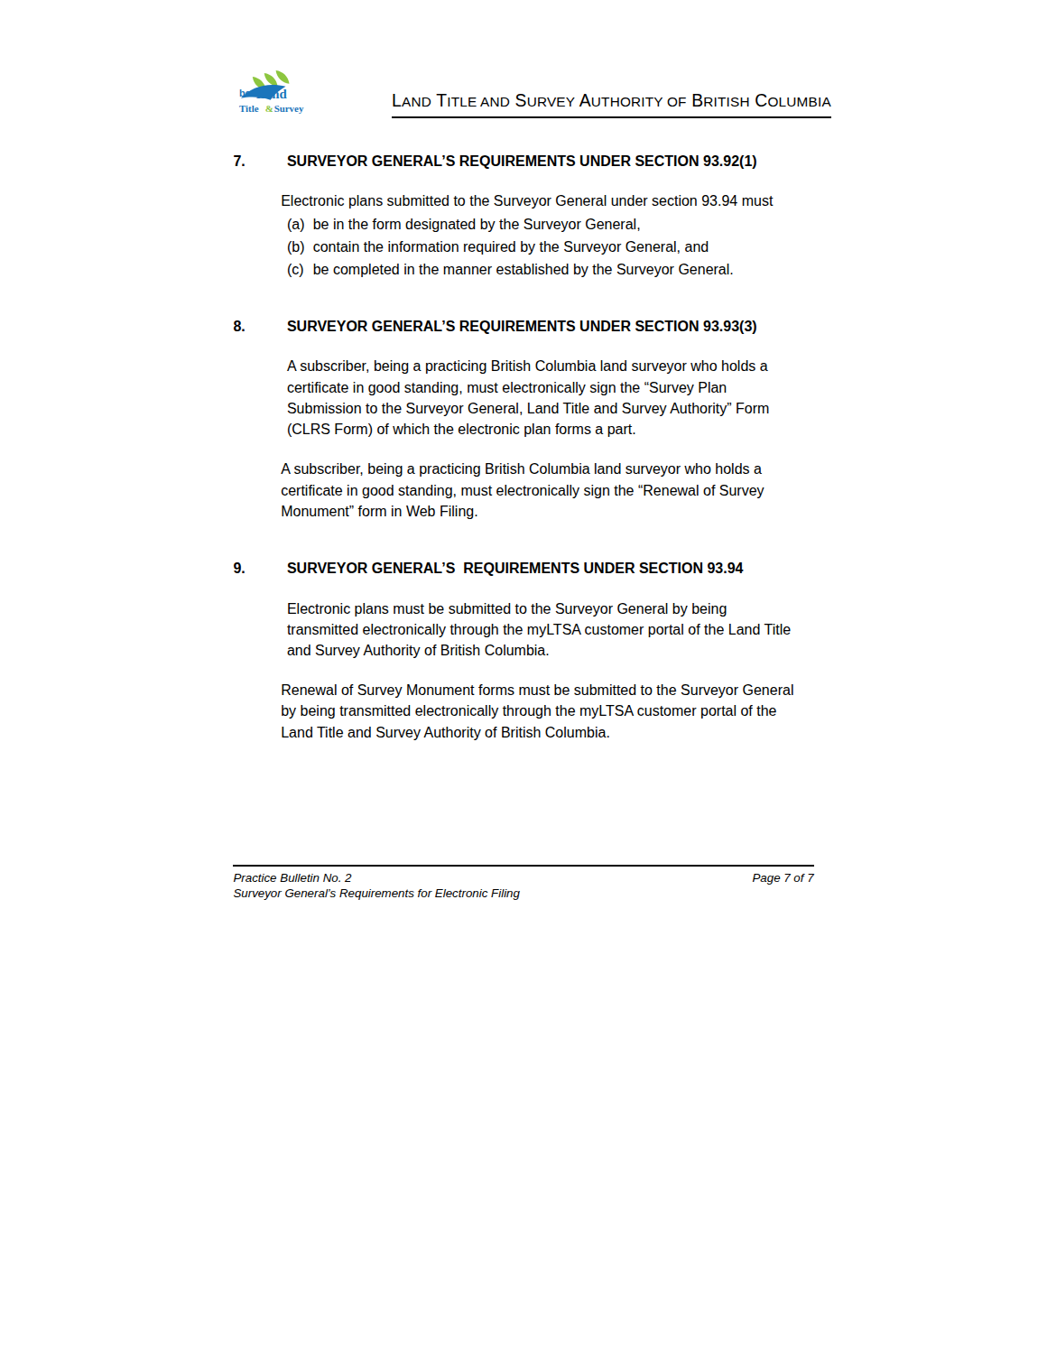bc Land Title & Survey
LAND TITLE AND SURVEY AUTHORITY OF BRITISH COLUMBIA
7. SURVEYOR GENERAL’S REQUIREMENTS UNDER SECTION 93.92(1)
Electronic plans submitted to the Surveyor General under section 93.94 must
(a) be in the form designated by the Surveyor General,
(b) contain the information required by the Surveyor General, and
(c) be completed in the manner established by the Surveyor General.
8. SURVEYOR GENERAL’S REQUIREMENTS UNDER SECTION 93.93(3)
A subscriber, being a practicing British Columbia land surveyor who holds a certificate in good standing, must electronically sign the “Survey Plan Submission to the Surveyor General, Land Title and Survey Authority” Form (CLRS Form) of which the electronic plan forms a part.
A subscriber, being a practicing British Columbia land surveyor who holds a certificate in good standing, must electronically sign the “Renewal of Survey Monument” form in Web Filing.
9. SURVEYOR GENERAL’S REQUIREMENTS UNDER SECTION 93.94
Electronic plans must be submitted to the Surveyor General by being transmitted electronically through the myLTSA customer portal of the Land Title and Survey Authority of British Columbia.
Renewal of Survey Monument forms must be submitted to the Surveyor General by being transmitted electronically through the myLTSA customer portal of the Land Title and Survey Authority of British Columbia.
Practice Bulletin No. 2
Surveyor General’s Requirements for Electronic Filing
Page 7 of 7